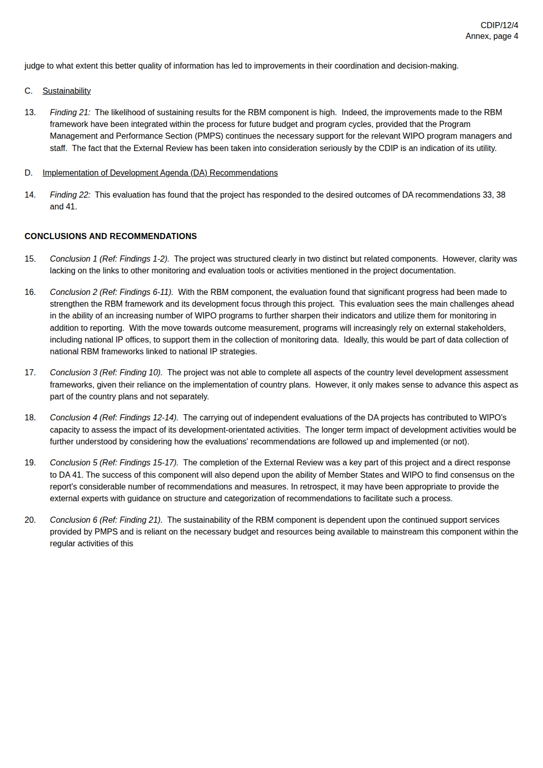CDIP/12/4
Annex, page 4
judge to what extent this better quality of information has led to improvements in their coordination and decision-making.
C. Sustainability
13.
Finding 21: The likelihood of sustaining results for the RBM component is high. Indeed, the improvements made to the RBM framework have been integrated within the process for future budget and program cycles, provided that the Program Management and Performance Section (PMPS) continues the necessary support for the relevant WIPO program managers and staff. The fact that the External Review has been taken into consideration seriously by the CDIP is an indication of its utility.
D. Implementation of Development Agenda (DA) Recommendations
14.
Finding 22: This evaluation has found that the project has responded to the desired outcomes of DA recommendations 33, 38 and 41.
CONCLUSIONS AND RECOMMENDATIONS
15.
Conclusion 1 (Ref: Findings 1-2). The project was structured clearly in two distinct but related components. However, clarity was lacking on the links to other monitoring and evaluation tools or activities mentioned in the project documentation.
16.
Conclusion 2 (Ref: Findings 6-11). With the RBM component, the evaluation found that significant progress had been made to strengthen the RBM framework and its development focus through this project. This evaluation sees the main challenges ahead in the ability of an increasing number of WIPO programs to further sharpen their indicators and utilize them for monitoring in addition to reporting. With the move towards outcome measurement, programs will increasingly rely on external stakeholders, including national IP offices, to support them in the collection of monitoring data. Ideally, this would be part of data collection of national RBM frameworks linked to national IP strategies.
17.
Conclusion 3 (Ref: Finding 10). The project was not able to complete all aspects of the country level development assessment frameworks, given their reliance on the implementation of country plans. However, it only makes sense to advance this aspect as part of the country plans and not separately.
18.
Conclusion 4 (Ref: Findings 12-14). The carrying out of independent evaluations of the DA projects has contributed to WIPO's capacity to assess the impact of its development-orientated activities. The longer term impact of development activities would be further understood by considering how the evaluations' recommendations are followed up and implemented (or not).
19.
Conclusion 5 (Ref: Findings 15-17). The completion of the External Review was a key part of this project and a direct response to DA 41. The success of this component will also depend upon the ability of Member States and WIPO to find consensus on the report's considerable number of recommendations and measures. In retrospect, it may have been appropriate to provide the external experts with guidance on structure and categorization of recommendations to facilitate such a process.
20.
Conclusion 6 (Ref: Finding 21). The sustainability of the RBM component is dependent upon the continued support services provided by PMPS and is reliant on the necessary budget and resources being available to mainstream this component within the regular activities of this